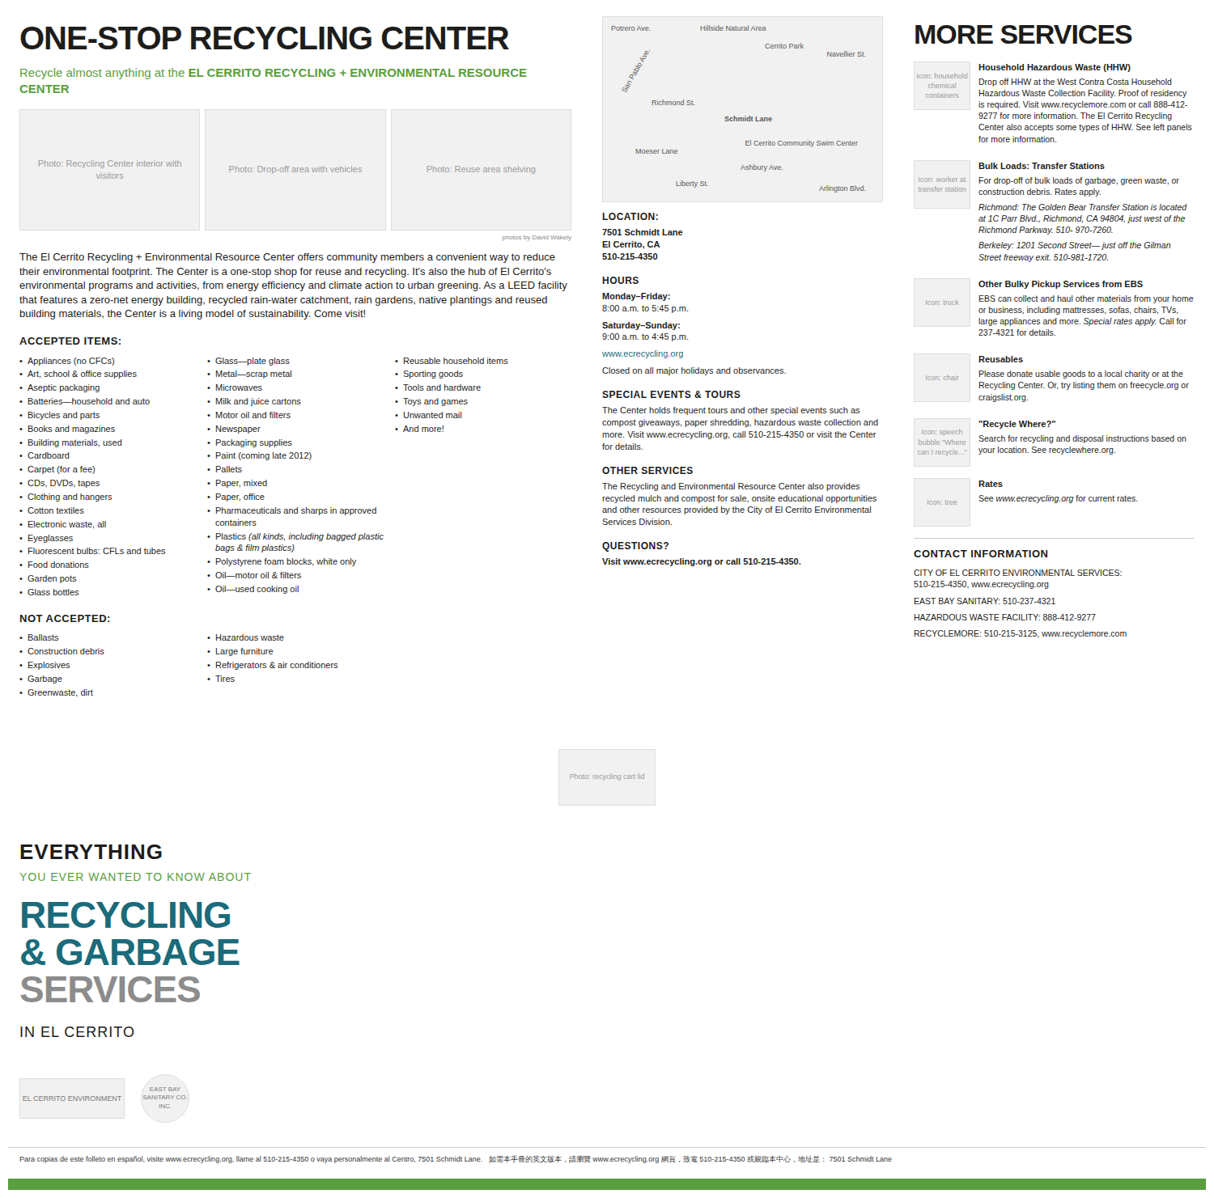One-Stop Recycling Center
Recycle almost anything at the EL CERRITO RECYCLING + ENVIRONMENTAL RESOURCE CENTER
Photo: Recycling Center interior with visitors
Photo: Drop-off area with vehicles
Photo: Reuse area shelving
photos by David Wakely
The El Cerrito Recycling + Environmental Resource Center offers community members a convenient way to reduce their environmental footprint. The Center is a one-stop shop for reuse and recycling. It's also the hub of El Cerrito's environmental programs and activities, from energy efficiency and climate action to urban greening. As a LEED facility that features a zero-net energy building, recycled rain-water catchment, rain gardens, native plantings and reused building materials, the Center is a living model of sustainability. Come visit!
Accepted Items:
Appliances (no CFCs)
Art, school & office supplies
Aseptic packaging
Batteries—household and auto
Bicycles and parts
Books and magazines
Building materials, used
Cardboard
Carpet (for a fee)
CDs, DVDs, tapes
Clothing and hangers
Cotton textiles
Electronic waste, all
Eyeglasses
Fluorescent bulbs: CFLs and tubes
Food donations
Garden pots
Glass bottles
Glass—plate glass
Metal—scrap metal
Microwaves
Milk and juice cartons
Motor oil and filters
Newspaper
Packaging supplies
Paint (coming late 2012)
Pallets
Paper, mixed
Paper, office
Pharmaceuticals and sharps in approved containers
Plastics (all kinds, including bagged plastic bags & film plastics)
Polystyrene foam blocks, white only
Oil—motor oil & filters
Oil—used cooking oil
Reusable household items
Sporting goods
Tools and hardware
Toys and games
Unwanted mail
And more!
Not Accepted:
Ballasts
Construction debris
Explosives
Garbage
Greenwaste, dirt
Hazardous waste
Large furniture
Refrigerators & air conditioners
Tires
Potrero Ave. Hillside Natural Area Cerrito Park San Pablo Ave. Richmond St. Schmidt Lane Moeser Lane Ashbury Ave. Liberty St. Navellier St. Arlington Blvd. El Cerrito Community Swim Center
Location:
7501 Schmidt Lane
El Cerrito, CA
510-215-4350
Hours
Monday–Friday:
8:00 a.m. to 5:45 p.m.
Saturday–Sunday:
9:00 a.m. to 4:45 p.m.
www.ecrecycling.org
Closed on all major holidays and observances.
Special Events & Tours
The Center holds frequent tours and other special events such as compost giveaways, paper shredding, hazardous waste collection and more. Visit www.ecrecycling.org, call 510-215-4350 or visit the Center for details.
Other Services
The Recycling and Environmental Resource Center also provides recycled mulch and compost for sale, onsite educational opportunities and other resources provided by the City of El Cerrito Environmental Services Division.
Questions?
Visit www.ecrecycling.org or call 510-215-4350.
More Services
Icon: household chemical containers
Household Hazardous Waste (HHW)
Drop off HHW at the West Contra Costa Household Hazardous Waste Collection Facility. Proof of residency is required. Visit www.recyclemore.com or call 888-412-9277 for more information. The El Cerrito Recycling Center also accepts some types of HHW. See left panels for more information.
Icon: worker at transfer station
Bulk Loads: Transfer Stations
For drop-off of bulk loads of garbage, green waste, or construction debris. Rates apply.
Richmond: The Golden Bear Transfer Station is located at 1C Parr Blvd., Richmond, CA 94804, just west of the Richmond Parkway. 510- 970-7260.
Berkeley: 1201 Second Street— just off the Gilman Street freeway exit. 510-981-1720.
Icon: truck
Other Bulky Pickup Services from EBS
EBS can collect and haul other materials from your home or business, including mattresses, sofas, chairs, TVs, large appliances and more. Special rates apply. Call for 237-4321 for details.
Icon: chair
Reusables
Please donate usable goods to a local charity or at the Recycling Center. Or, try listing them on freecycle.org or craigslist.org.
Icon: speech bubble "Where can I recycle..."
"Recycle Where?"
Search for recycling and disposal instructions based on your location. See recyclewhere.org.
Icon: tree
Rates
See www.ecrecycling.org for current rates.
Contact Information
CITY OF EL CERRITO ENVIRONMENTAL SERVICES:
510-215-4350, www.ecrecycling.org
EAST BAY SANITARY: 510-237-4321
HAZARDOUS WASTE FACILITY: 888-412-9277
RECYCLEMORE: 510-215-3125, www.recyclemore.com
Photo: recycling cart lid
EVERYTHING
YOU EVER WANTED TO KNOW ABOUT
RECYCLING
& GARBAGE
SERVICES
IN EL CERRITO
EL CERRITO ENVIRONMENT
EAST BAY SANITARY CO. INC.
Para copias de este folleto en español, visite www.ecrecycling.org, llame al 510-215-4350 o vaya personalmente al Centro, 7501 Schmidt Lane. 如需本手冊的英文版本，請瀏覽 www.ecrecycling.org 網頁，致電 510-215-4350 或親臨本中心，地址是： 7501 Schmidt Lane